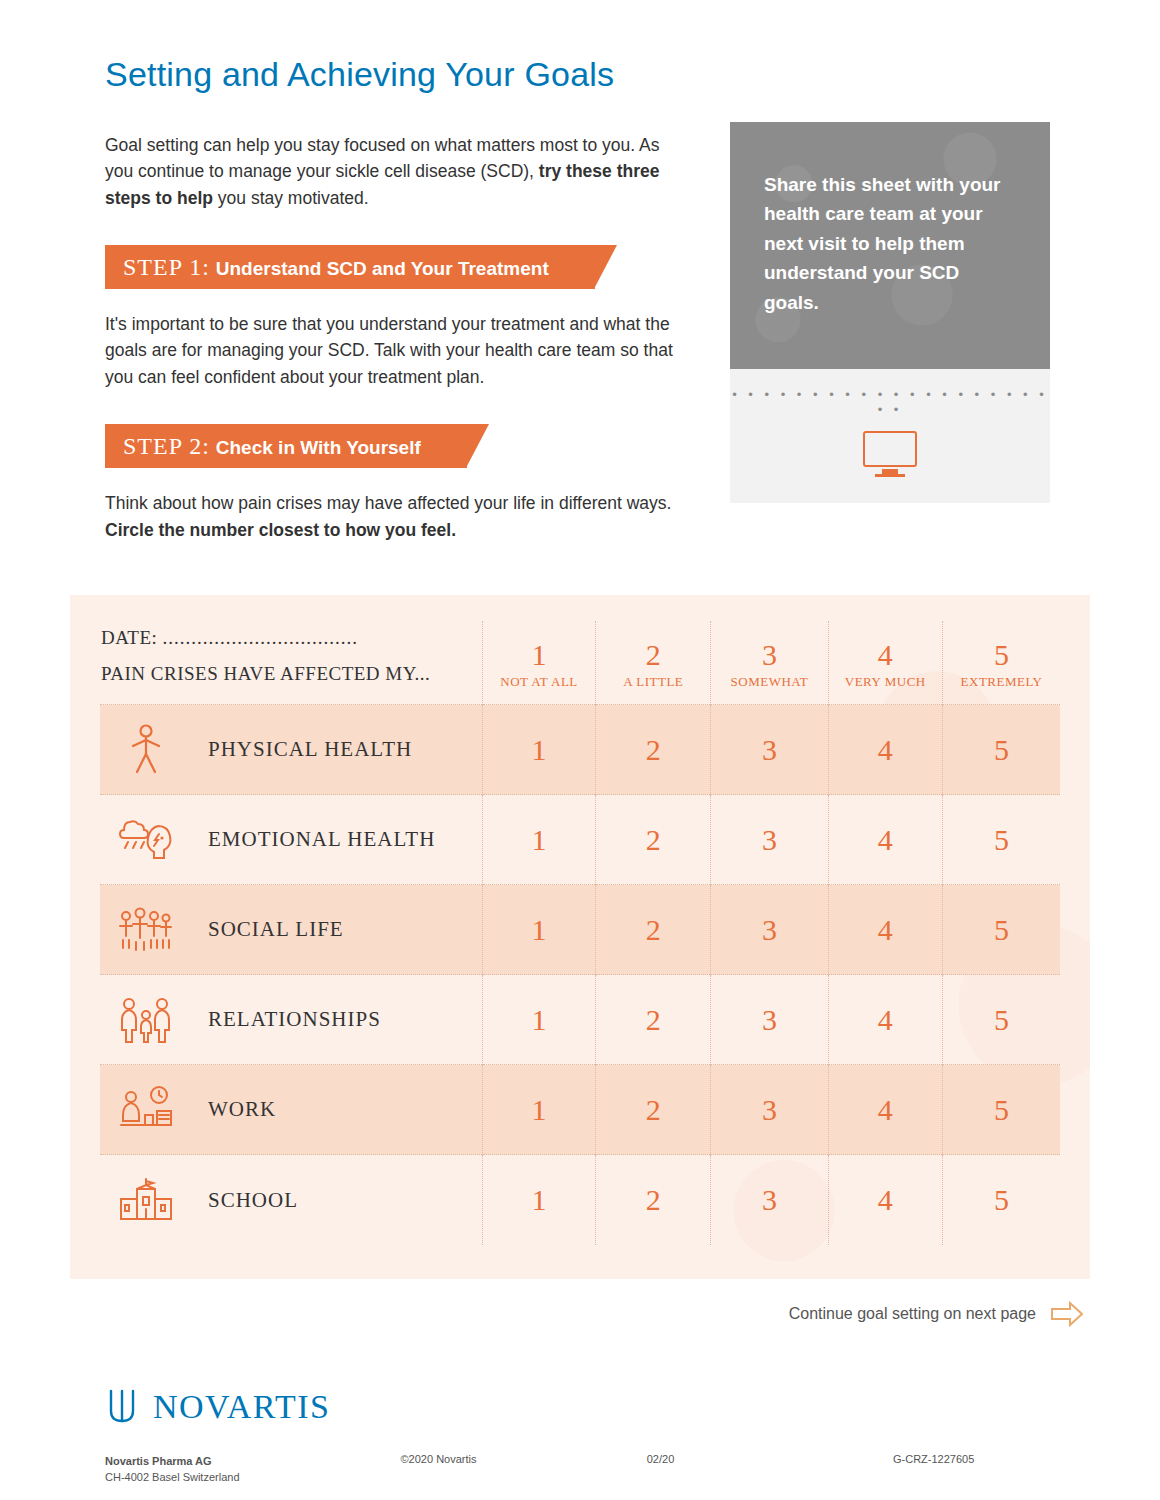Setting and Achieving Your Goals
Goal setting can help you stay focused on what matters most to you. As you continue to manage your sickle cell disease (SCD), try these three steps to help you stay motivated.
STEP 1: Understand SCD and Your Treatment
It's important to be sure that you understand your treatment and what the goals are for managing your SCD. Talk with your health care team so that you can feel confident about your treatment plan.
STEP 2: Check in With Yourself
Think about how pain crises may have affected your life in different ways. Circle the number closest to how you feel.
Share this sheet with your health care team at your next visit to help them understand your SCD goals.
• • • • • • • • • • • • • • • • • • • • • •
| DATE: .................................. PAIN CRISES HAVE AFFECTED MY... | 1 Not at all | 2 A little | 3 Somewhat | 4 Very much | 5 Extremely |
| --- | --- | --- | --- | --- | --- |
| PHYSICAL HEALTH | 1 | 2 | 3 | 4 | 5 |
| EMOTIONAL HEALTH | 1 | 2 | 3 | 4 | 5 |
| SOCIAL LIFE | 1 | 2 | 3 | 4 | 5 |
| RELATIONSHIPS | 1 | 2 | 3 | 4 | 5 |
| WORK | 1 | 2 | 3 | 4 | 5 |
| SCHOOL | 1 | 2 | 3 | 4 | 5 |
Continue goal setting on next page
NOVARTIS
Novartis Pharma AG
CH-4002 Basel Switzerland
©2020 Novartis
02/20
G-CRZ-1227605